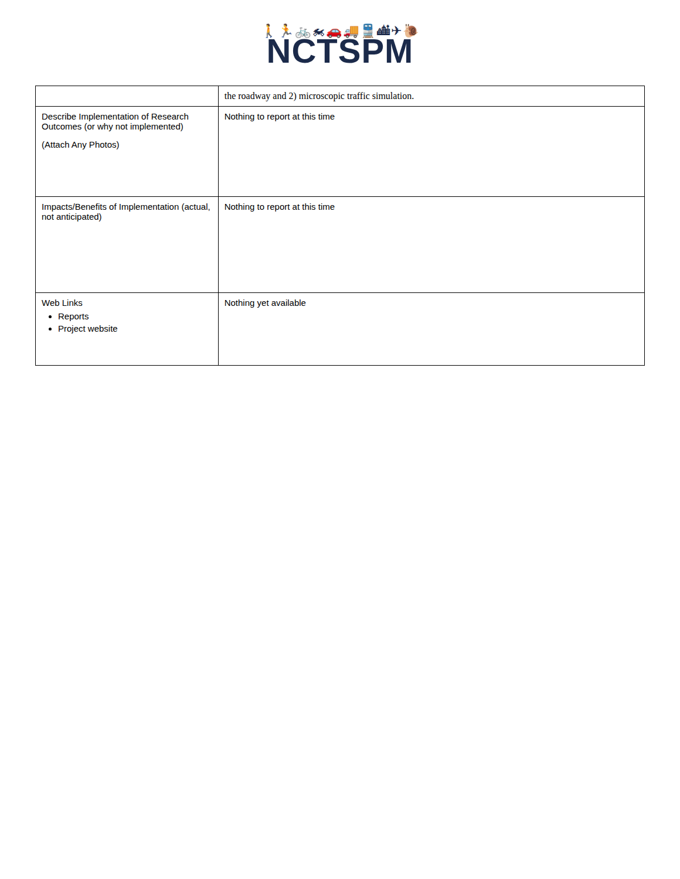🚶🏃🚲🏍🚗🚚🚆🏙✈🐌
NCTSPM
| | the roadway and 2) microscopic traffic simulation. |
| Describe Implementation of Research Outcomes (or why not implemented) (Attach Any Photos) | Nothing to report at this time |
| Impacts/Benefits of Implementation (actual, not anticipated) | Nothing to report at this time |
| Web Links Reports Project website | Nothing yet available |